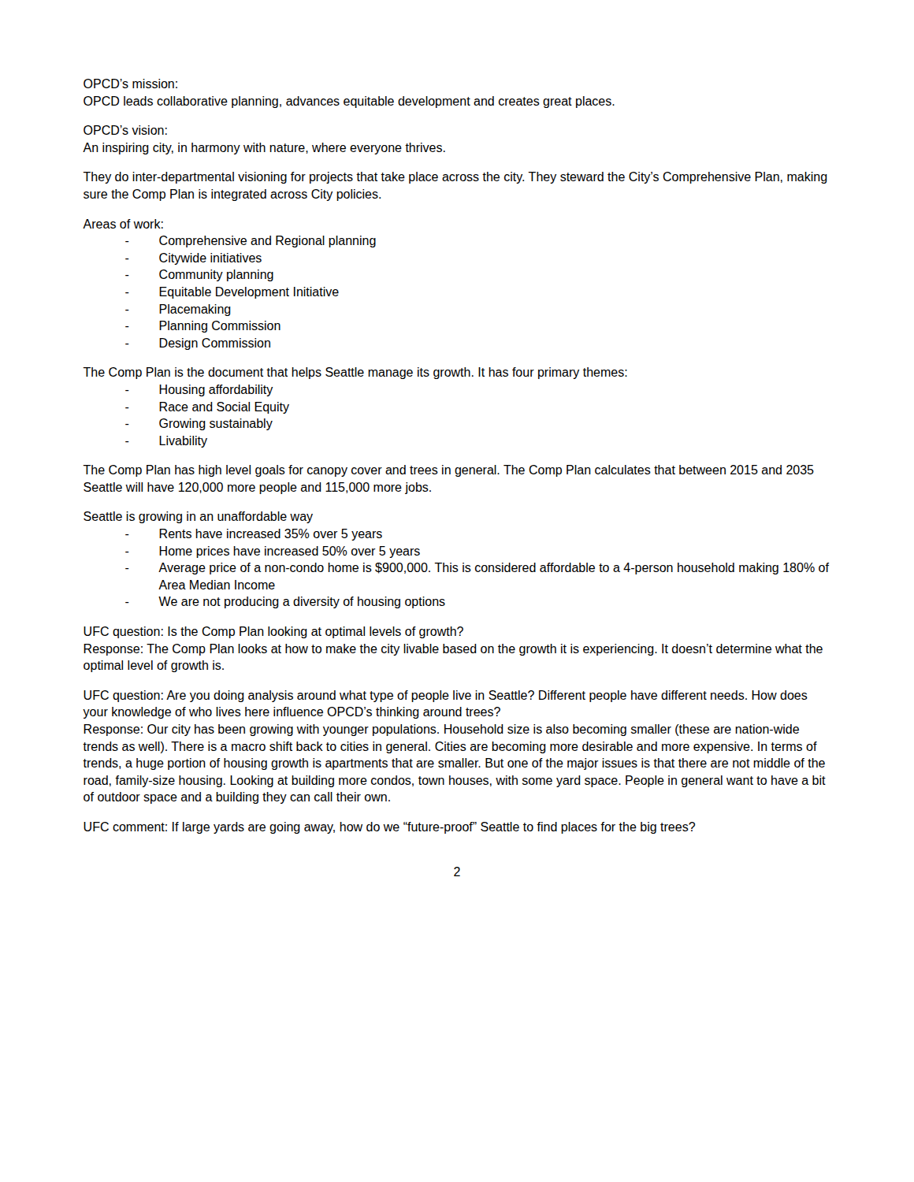OPCD’s mission:
OPCD leads collaborative planning, advances equitable development and creates great places.
OPCD’s vision:
An inspiring city, in harmony with nature, where everyone thrives.
They do inter-departmental visioning for projects that take place across the city. They steward the City’s Comprehensive Plan, making sure the Comp Plan is integrated across City policies.
Areas of work:
Comprehensive and Regional planning
Citywide initiatives
Community planning
Equitable Development Initiative
Placemaking
Planning Commission
Design Commission
The Comp Plan is the document that helps Seattle manage its growth. It has four primary themes:
Housing affordability
Race and Social Equity
Growing sustainably
Livability
The Comp Plan has high level goals for canopy cover and trees in general. The Comp Plan calculates that between 2015 and 2035 Seattle will have 120,000 more people and 115,000 more jobs.
Seattle is growing in an unaffordable way
Rents have increased 35% over 5 years
Home prices have increased 50% over 5 years
Average price of a non-condo home is $900,000. This is considered affordable to a 4-person household making 180% of Area Median Income
We are not producing a diversity of housing options
UFC question: Is the Comp Plan looking at optimal levels of growth?
Response: The Comp Plan looks at how to make the city livable based on the growth it is experiencing. It doesn’t determine what the optimal level of growth is.
UFC question: Are you doing analysis around what type of people live in Seattle? Different people have different needs. How does your knowledge of who lives here influence OPCD’s thinking around trees?
Response: Our city has been growing with younger populations. Household size is also becoming smaller (these are nation-wide trends as well). There is a macro shift back to cities in general. Cities are becoming more desirable and more expensive. In terms of trends, a huge portion of housing growth is apartments that are smaller. But one of the major issues is that there are not middle of the road, family-size housing. Looking at building more condos, town houses, with some yard space. People in general want to have a bit of outdoor space and a building they can call their own.
UFC comment: If large yards are going away, how do we “future-proof” Seattle to find places for the big trees?
2